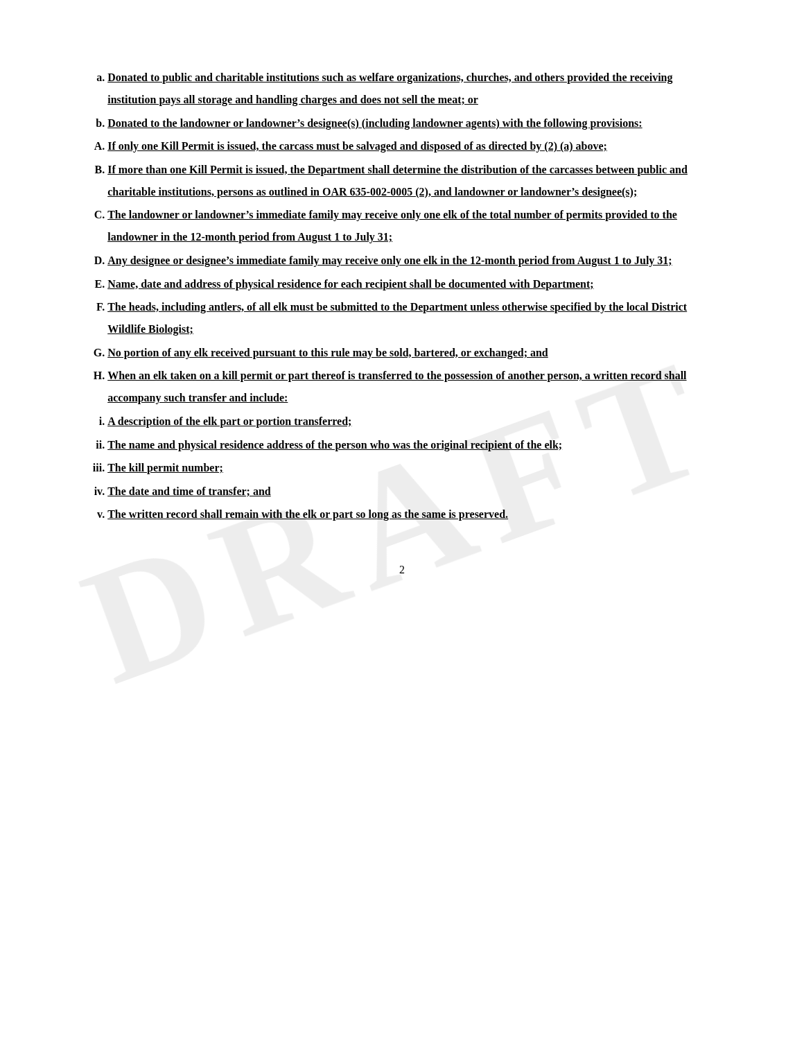DRAFT
Donated to public and charitable institutions such as welfare organizations, churches, and others provided the receiving institution pays all storage and handling charges and does not sell the meat; or
Donated to the landowner or landowner’s designee(s) (including landowner agents) with the following provisions:
If only one Kill Permit is issued, the carcass must be salvaged and disposed of as directed by (2) (a) above;
If more than one Kill Permit is issued, the Department shall determine the distribution of the carcasses between public and charitable institutions, persons as outlined in OAR 635-002-0005 (2), and landowner or landowner’s designee(s);
The landowner or landowner’s immediate family may receive only one elk of the total number of permits provided to the landowner in the 12-month period from August 1 to July 31;
Any designee or designee’s immediate family may receive only one elk in the 12-month period from August 1 to July 31;
Name, date and address of physical residence for each recipient shall be documented with Department;
The heads, including antlers, of all elk must be submitted to the Department unless otherwise specified by the local District Wildlife Biologist;
No portion of any elk received pursuant to this rule may be sold, bartered, or exchanged; and
When an elk taken on a kill permit or part thereof is transferred to the possession of another person, a written record shall accompany such transfer and include:
A description of the elk part or portion transferred;
The name and physical residence address of the person who was the original recipient of the elk;
The kill permit number;
The date and time of transfer; and
The written record shall remain with the elk or part so long as the same is preserved.
2